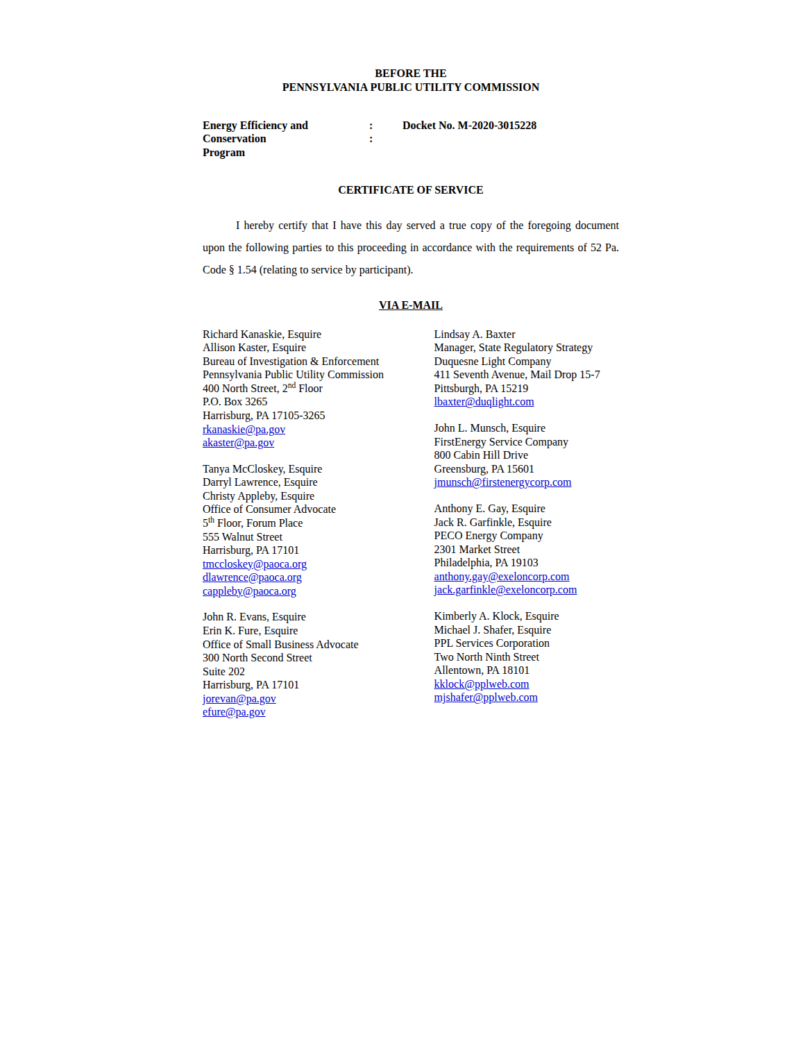BEFORE THE
PENNSYLVANIA PUBLIC UTILITY COMMISSION
| Energy Efficiency and Conservation Program | : : | Docket No. M-2020-3015228 |
CERTIFICATE OF SERVICE
I hereby certify that I have this day served a true copy of the foregoing document upon the following parties to this proceeding in accordance with the requirements of 52 Pa. Code § 1.54 (relating to service by participant).
VIA E-MAIL
| Richard Kanaskie, Esquire Allison Kaster, Esquire Bureau of Investigation & Enforcement Pennsylvania Public Utility Commission 400 North Street, 2 nd Floor P.O. Box 3265 Harrisburg, PA 17105-3265 rkanaskie@pa.gov akaster@pa.gov Tanya McCloskey, Esquire Darryl Lawrence, Esquire Christy Appleby, Esquire Office of Consumer Advocate 5 th Floor, Forum Place 555 Walnut Street Harrisburg, PA 17101 tmccloskey@paoca.org dlawrence@paoca.org cappleby@paoca.org John R. Evans, Esquire Erin K. Fure, Esquire Office of Small Business Advocate 300 North Second Street Suite 202 Harrisburg, PA 17101 jorevan@pa.gov efure@pa.gov | Lindsay A. Baxter Manager, State Regulatory Strategy Duquesne Light Company 411 Seventh Avenue, Mail Drop 15-7 Pittsburgh, PA 15219 lbaxter@duqlight.com John L. Munsch, Esquire FirstEnergy Service Company 800 Cabin Hill Drive Greensburg, PA 15601 jmunsch@firstenergycorp.com Anthony E. Gay, Esquire Jack R. Garfinkle, Esquire PECO Energy Company 2301 Market Street Philadelphia, PA 19103 anthony.gay@exeloncorp.com jack.garfinkle@exeloncorp.com Kimberly A. Klock, Esquire Michael J. Shafer, Esquire PPL Services Corporation Two North Ninth Street Allentown, PA 18101 kklock@pplweb.com mjshafer@pplweb.com |